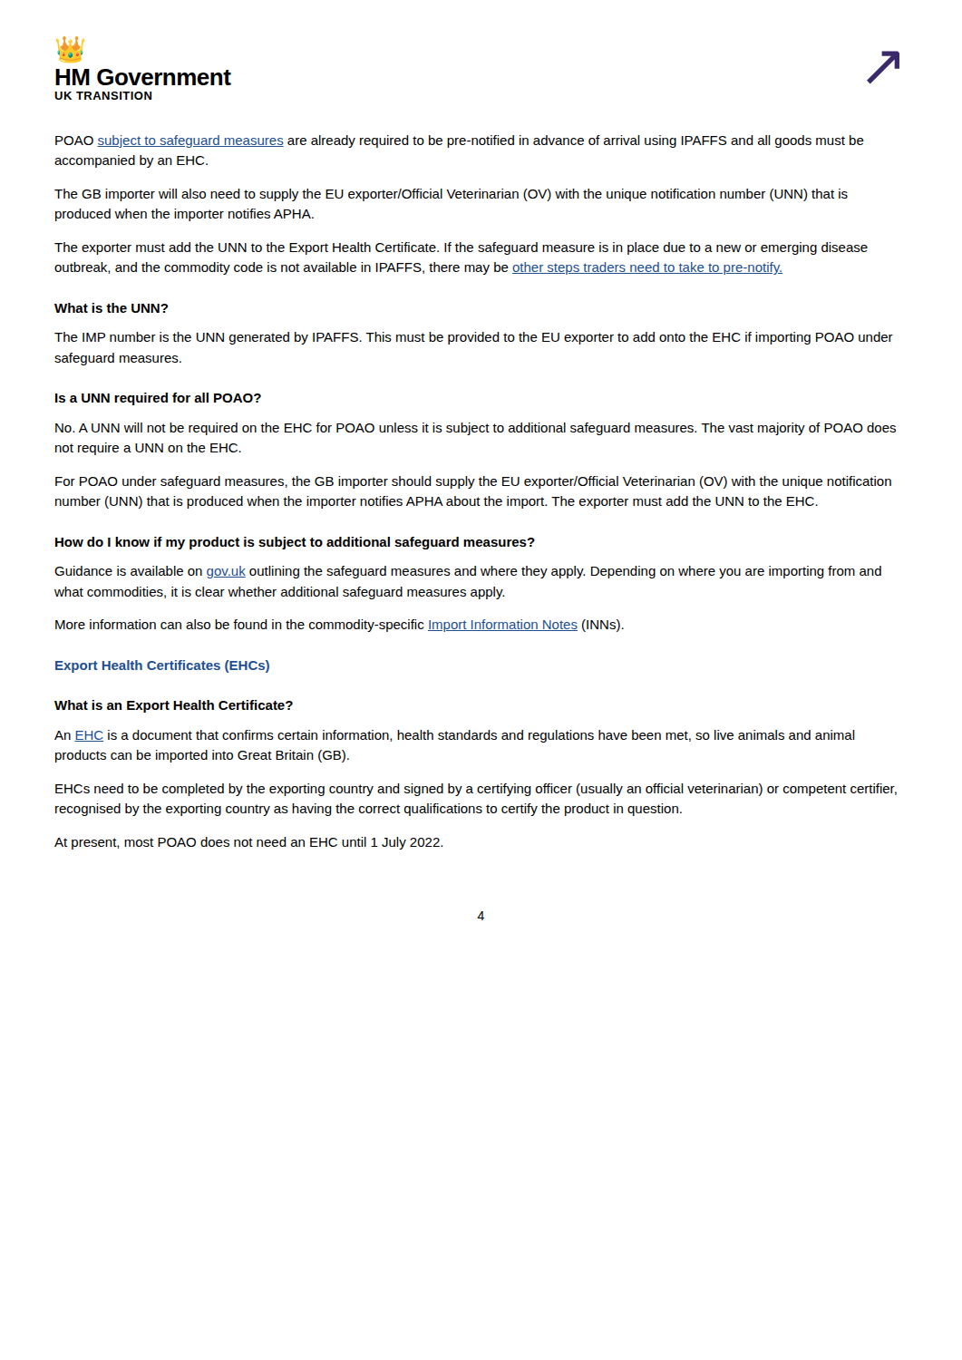👑 HM Government UK TRANSITION
↗
POAO subject to safeguard measures are already required to be pre-notified in advance of arrival using IPAFFS and all goods must be accompanied by an EHC.
The GB importer will also need to supply the EU exporter/Official Veterinarian (OV) with the unique notification number (UNN) that is produced when the importer notifies APHA.
The exporter must add the UNN to the Export Health Certificate. If the safeguard measure is in place due to a new or emerging disease outbreak, and the commodity code is not available in IPAFFS, there may be other steps traders need to take to pre-notify.
What is the UNN?
The IMP number is the UNN generated by IPAFFS. This must be provided to the EU exporter to add onto the EHC if importing POAO under safeguard measures.
Is a UNN required for all POAO?
No. A UNN will not be required on the EHC for POAO unless it is subject to additional safeguard measures. The vast majority of POAO does not require a UNN on the EHC.
For POAO under safeguard measures, the GB importer should supply the EU exporter/Official Veterinarian (OV) with the unique notification number (UNN) that is produced when the importer notifies APHA about the import. The exporter must add the UNN to the EHC.
How do I know if my product is subject to additional safeguard measures?
Guidance is available on gov.uk outlining the safeguard measures and where they apply. Depending on where you are importing from and what commodities, it is clear whether additional safeguard measures apply.
More information can also be found in the commodity-specific Import Information Notes (INNs).
Export Health Certificates (EHCs)
What is an Export Health Certificate?
An EHC is a document that confirms certain information, health standards and regulations have been met, so live animals and animal products can be imported into Great Britain (GB).
EHCs need to be completed by the exporting country and signed by a certifying officer (usually an official veterinarian) or competent certifier, recognised by the exporting country as having the correct qualifications to certify the product in question.
At present, most POAO does not need an EHC until 1 July 2022.
4